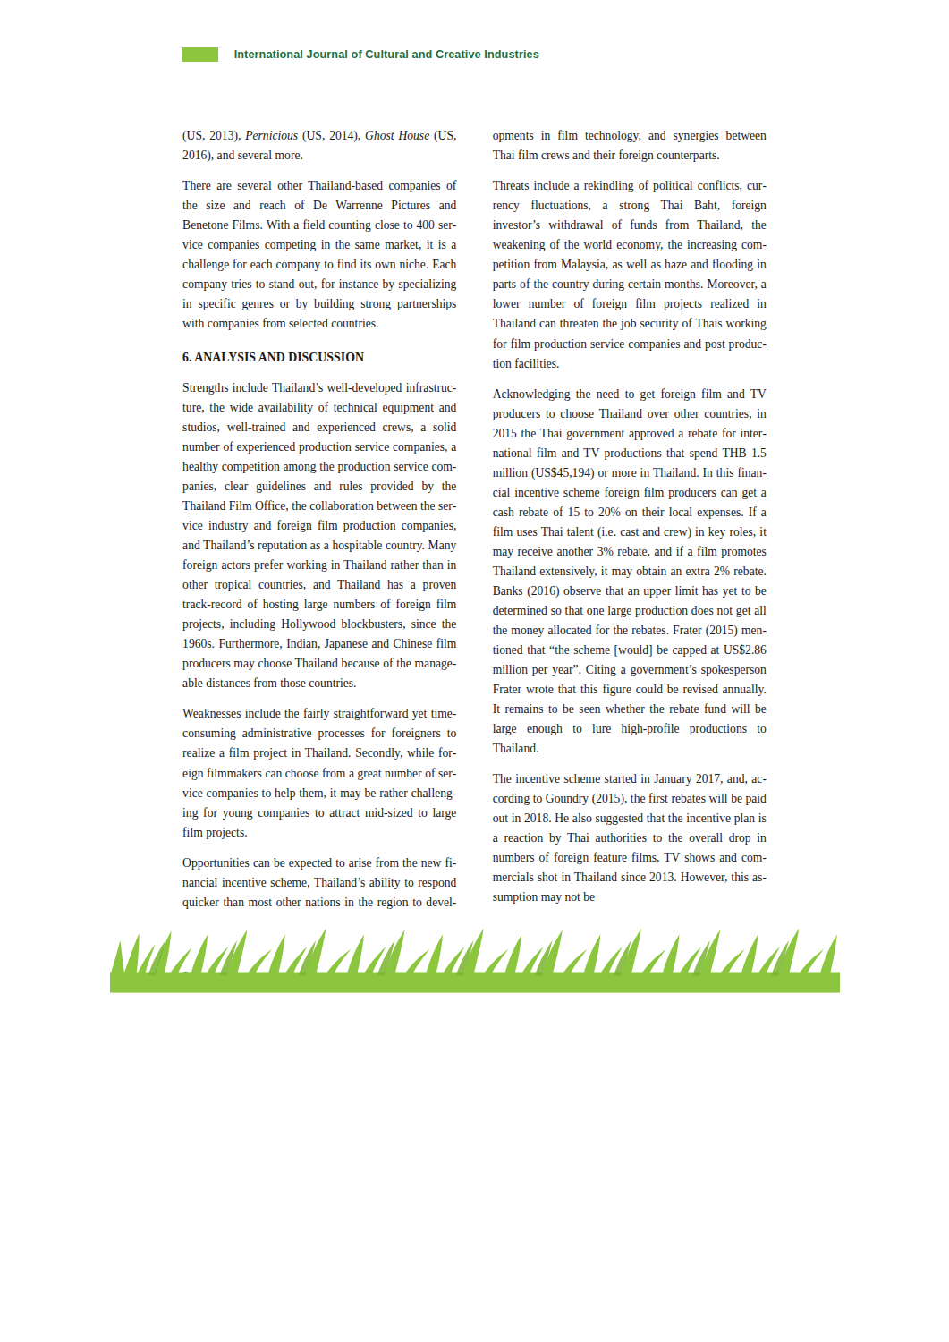International Journal of Cultural and Creative Industries
(US, 2013), Pernicious (US, 2014), Ghost House (US, 2016), and several more.
There are several other Thailand-based companies of the size and reach of De Warrenne Pictures and Benetone Films. With a field counting close to 400 service companies competing in the same market, it is a challenge for each company to find its own niche. Each company tries to stand out, for instance by specializing in specific genres or by building strong partnerships with companies from selected countries.
6. ANALYSIS AND DISCUSSION
Strengths include Thailand’s well-developed infrastructure, the wide availability of technical equipment and studios, well-trained and experienced crews, a solid number of experienced production service companies, a healthy competition among the production service companies, clear guidelines and rules provided by the Thailand Film Office, the collaboration between the service industry and foreign film production companies, and Thailand’s reputation as a hospitable country. Many foreign actors prefer working in Thailand rather than in other tropical countries, and Thailand has a proven track-record of hosting large numbers of foreign film projects, including Hollywood blockbusters, since the 1960s. Furthermore, Indian, Japanese and Chinese film producers may choose Thailand because of the manageable distances from those countries.
Weaknesses include the fairly straightforward yet time-consuming administrative processes for foreigners to realize a film project in Thailand. Secondly, while foreign filmmakers can choose from a great number of service companies to help them, it may be rather challenging for young companies to attract mid-sized to large film projects.
Opportunities can be expected to arise from the new financial incentive scheme, Thailand’s ability to respond quicker than most other nations in the region to developments in film technology, and synergies between Thai film crews and their foreign counterparts.
Threats include a rekindling of political conflicts, currency fluctuations, a strong Thai Baht, foreign investor’s withdrawal of funds from Thailand, the weakening of the world economy, the increasing competition from Malaysia, as well as haze and flooding in parts of the country during certain months. Moreover, a lower number of foreign film projects realized in Thailand can threaten the job security of Thais working for film production service companies and post production facilities.
Acknowledging the need to get foreign film and TV producers to choose Thailand over other countries, in 2015 the Thai government approved a rebate for international film and TV productions that spend THB 1.5 million (US$45,194) or more in Thailand. In this financial incentive scheme foreign film producers can get a cash rebate of 15 to 20% on their local expenses. If a film uses Thai talent (i.e. cast and crew) in key roles, it may receive another 3% rebate, and if a film promotes Thailand extensively, it may obtain an extra 2% rebate. Banks (2016) observe that an upper limit has yet to be determined so that one large production does not get all the money allocated for the rebates. Frater (2015) mentioned that “the scheme [would] be capped at US$2.86 million per year”. Citing a government’s spokesperson Frater wrote that this figure could be revised annually. It remains to be seen whether the rebate fund will be large enough to lure high-profile productions to Thailand.
The incentive scheme started in January 2017, and, according to Goundry (2015), the first rebates will be paid out in 2018. He also suggested that the incentive plan is a reaction by Thai authorities to the overall drop in numbers of foreign feature films, TV shows and commercials shot in Thailand since 2013. However, this assumption may not be
66